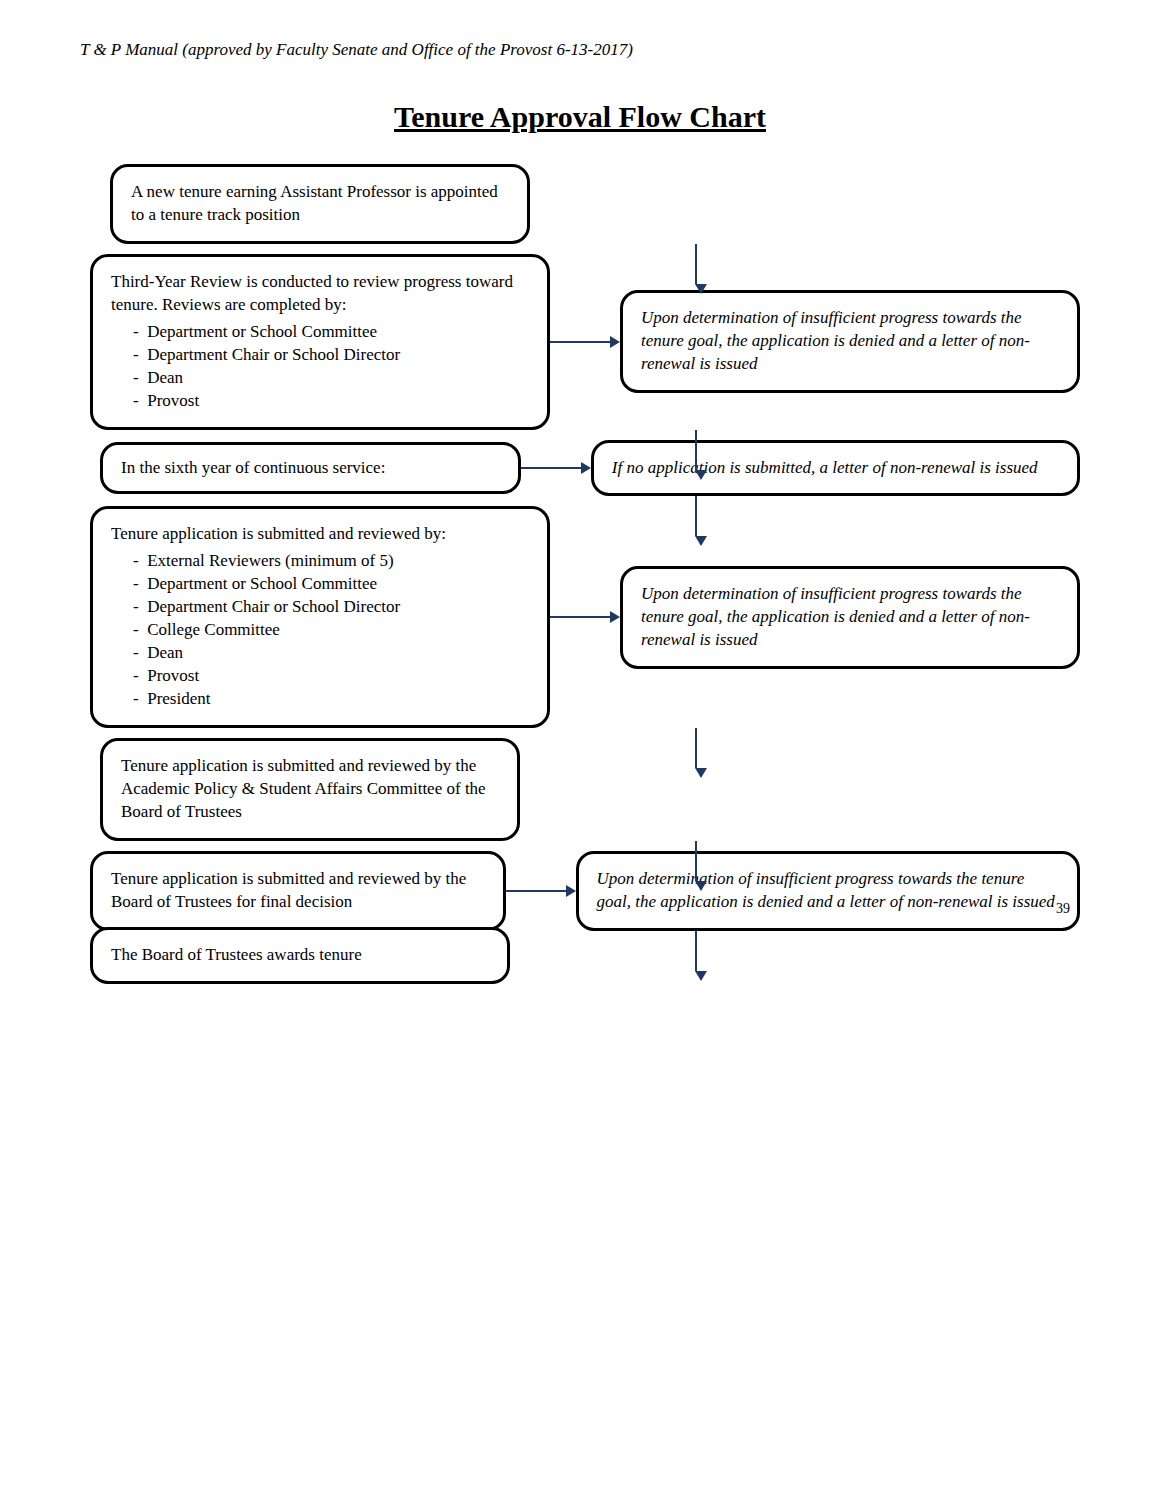T & P Manual (approved by Faculty Senate and Office of the Provost 6-13-2017)
Tenure Approval Flow Chart
A new tenure earning Assistant Professor is appointed to a tenure track position
Third-Year Review is conducted to review progress toward tenure. Reviews are completed by:
Department or School Committee
Department Chair or School Director
Dean
Provost
Upon determination of insufficient progress towards the tenure goal, the application is denied and a letter of non-renewal is issued
In the sixth year of continuous service:
If no application is submitted, a letter of non-renewal is issued
Tenure application is submitted and reviewed by:
External Reviewers (minimum of 5)
Department or School Committee
Department Chair or School Director
College Committee
Dean
Provost
President
Upon determination of insufficient progress towards the tenure goal, the application is denied and a letter of non-renewal is issued
Tenure application is submitted and reviewed by the Academic Policy & Student Affairs Committee of the Board of Trustees
Tenure application is submitted and reviewed by the Board of Trustees for final decision
Upon determination of insufficient progress towards the tenure goal, the application is denied and a letter of non-renewal is issued
39
The Board of Trustees awards tenure